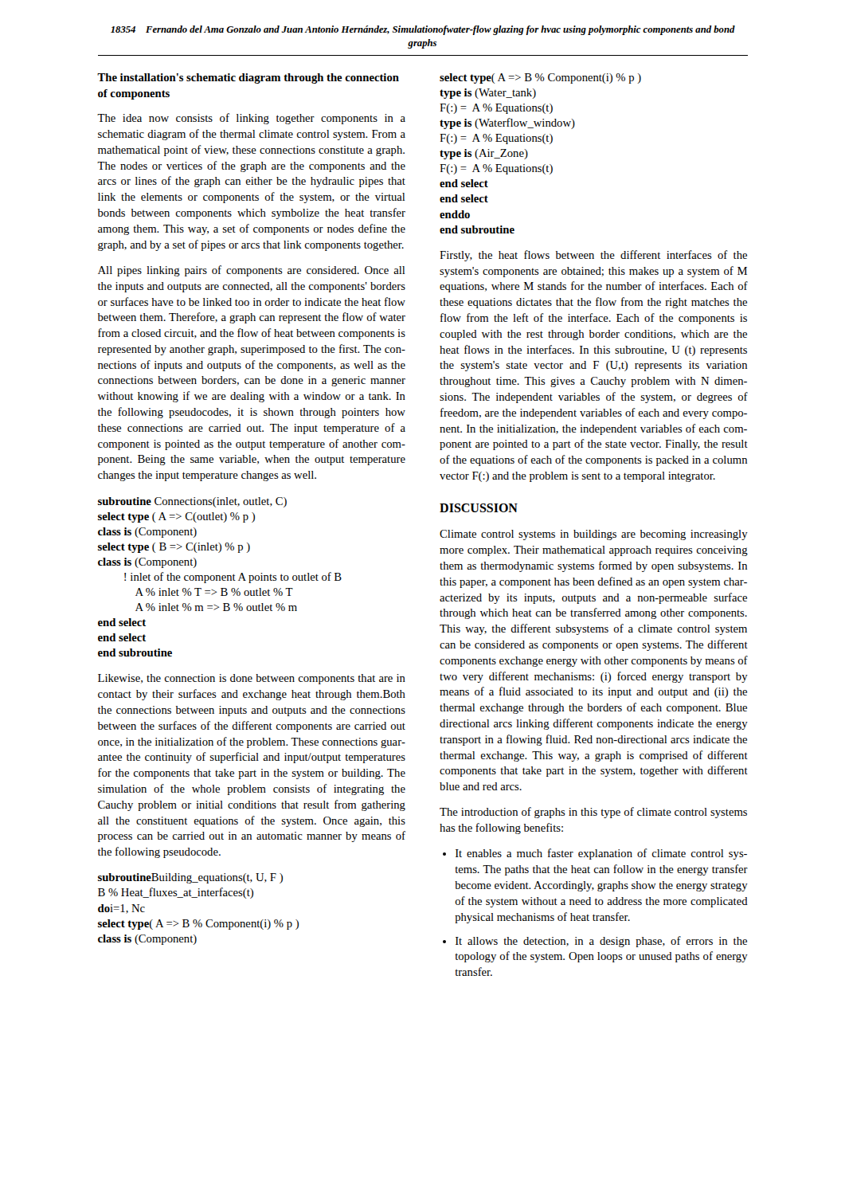18354 Fernando del Ama Gonzalo and Juan Antonio Hernández, Simulationofwater-flow glazing for hvac using polymorphic components and bond graphs
The installation's schematic diagram through the connection of components
The idea now consists of linking together components in a schematic diagram of the thermal climate control system. From a mathematical point of view, these connections constitute a graph. The nodes or vertices of the graph are the components and the arcs or lines of the graph can either be the hydraulic pipes that link the elements or components of the system, or the virtual bonds between components which symbolize the heat transfer among them. This way, a set of components or nodes define the graph, and by a set of pipes or arcs that link components together.
All pipes linking pairs of components are considered. Once all the inputs and outputs are connected, all the components' borders or surfaces have to be linked too in order to indicate the heat flow between them. Therefore, a graph can represent the flow of water from a closed circuit, and the flow of heat between components is represented by another graph, superimposed to the first. The connections of inputs and outputs of the components, as well as the connections between borders, can be done in a generic manner without knowing if we are dealing with a window or a tank. In the following pseudocodes, it is shown through pointers how these connections are carried out. The input temperature of a component is pointed as the output temperature of another component. Being the same variable, when the output temperature changes the input temperature changes as well.
subroutine Connections(inlet, outlet, C)
select type ( A => C(outlet) % p )
class is (Component)
select type ( B => C(inlet) % p )
class is (Component)
! inlet of the component A points to outlet of B
A % inlet % T => B % outlet % T
A % inlet % m => B % outlet % m
end select
end select
end subroutine
Likewise, the connection is done between components that are in contact by their surfaces and exchange heat through them.Both the connections between inputs and outputs and the connections between the surfaces of the different components are carried out once, in the initialization of the problem. These connections guarantee the continuity of superficial and input/output temperatures for the components that take part in the system or building. The simulation of the whole problem consists of integrating the Cauchy problem or initial conditions that result from gathering all the constituent equations of the system. Once again, this process can be carried out in an automatic manner by means of the following pseudocode.
subroutine Building_equations(t, U, F )
B % Heat_fluxes_at_interfaces(t)
doi=1, Nc
select type( A => B % Component(i) % p )
class is (Component)
select type( A => B % Component(i) % p )
type is (Water_tank)
F(:) = A % Equations(t)
type is (Waterflow_window)
F(:) = A % Equations(t)
type is (Air_Zone)
F(:) = A % Equations(t)
end select
end select
enddo
end subroutine
Firstly, the heat flows between the different interfaces of the system's components are obtained; this makes up a system of M equations, where M stands for the number of interfaces. Each of these equations dictates that the flow from the right matches the flow from the left of the interface. Each of the components is coupled with the rest through border conditions, which are the heat flows in the interfaces. In this subroutine, U (t) represents the system's state vector and F (U,t) represents its variation throughout time. This gives a Cauchy problem with N dimensions. The independent variables of the system, or degrees of freedom, are the independent variables of each and every component. In the initialization, the independent variables of each component are pointed to a part of the state vector. Finally, the result of the equations of each of the components is packed in a column vector F(:) and the problem is sent to a temporal integrator.
DISCUSSION
Climate control systems in buildings are becoming increasingly more complex. Their mathematical approach requires conceiving them as thermodynamic systems formed by open subsystems. In this paper, a component has been defined as an open system characterized by its inputs, outputs and a non-permeable surface through which heat can be transferred among other components. This way, the different subsystems of a climate control system can be considered as components or open systems. The different components exchange energy with other components by means of two very different mechanisms: (i) forced energy transport by means of a fluid associated to its input and output and (ii) the thermal exchange through the borders of each component. Blue directional arcs linking different components indicate the energy transport in a flowing fluid. Red non-directional arcs indicate the thermal exchange. This way, a graph is comprised of different components that take part in the system, together with different blue and red arcs.
The introduction of graphs in this type of climate control systems has the following benefits:
It enables a much faster explanation of climate control systems. The paths that the heat can follow in the energy transfer become evident. Accordingly, graphs show the energy strategy of the system without a need to address the more complicated physical mechanisms of heat transfer.
It allows the detection, in a design phase, of errors in the topology of the system. Open loops or unused paths of energy transfer.